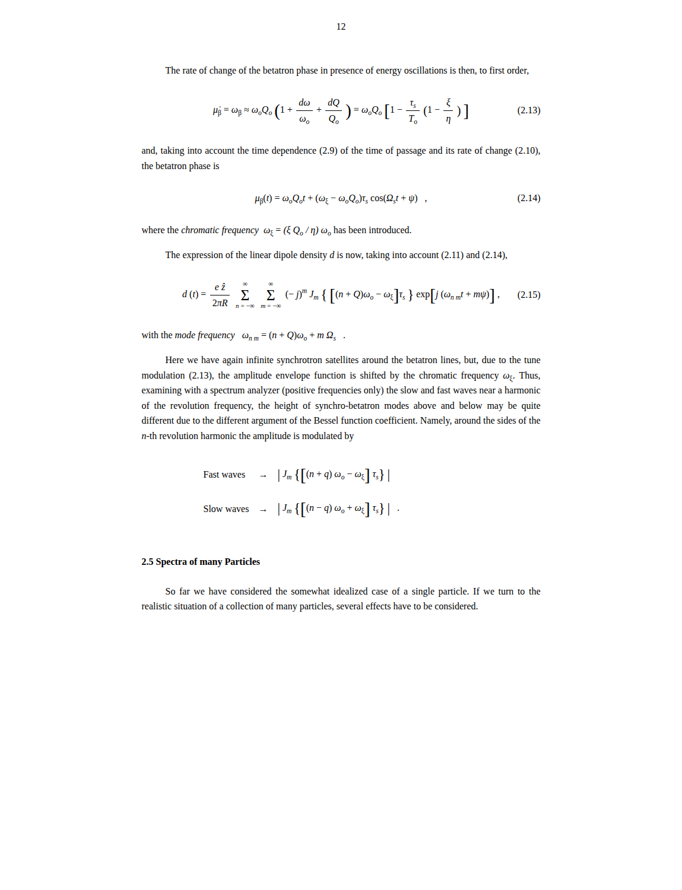12
The rate of change of the betatron phase in presence of energy oscillations is then, to first order,
μ̇β = ωβ ≈ ωoQo (1 + dω ωo + dQ Qo ) = ωoQo [1 − τs To (1 − ξη ) ] (2.13)
and, taking into account the time dependence (2.9) of the time of passage and its rate of change (2.10), the betatron phase is
μβ(t) = ωoQot + (ωξ − ωoQo)τs cos(Ωst + ψ) , (2.14)
where the chromatic frequency ωξ = (ξ Qo / η) ωo has been introduced.
The expression of the linear dipole density d is now, taking into account (2.11) and (2.14),
d (t) = e ẑ 2πR ∞Σn = −∞ ∞Σm = −∞ (− j)m Jm { [(n + Q)ωo − ωξ] τs } exp[j (ωn mt + mψ)] , (2.15)
with the mode frequency ωn m = (n + Q)ωo + m Ωs .
Here we have again infinite synchrotron satellites around the betatron lines, but, due to the tune modulation (2.13), the amplitude envelope function is shifted by the chromatic frequency ωξ. Thus, examining with a spectrum analyzer (positive frequencies only) the slow and fast waves near a harmonic of the revolution frequency, the height of synchro-betatron modes above and below may be quite different due to the different argument of the Bessel function coefficient. Namely, around the sides of the n-th revolution harmonic the amplitude is modulated by
| Fast waves | → | / J m { [ ( n + q ) ω o − ω ξ ] τ s } / |
| Slow waves | → | / J m { [ ( n − q ) ω o + ω ξ ] τ s } / . |
2.5 Spectra of many Particles
So far we have considered the somewhat idealized case of a single particle. If we turn to the realistic situation of a collection of many particles, several effects have to be considered.